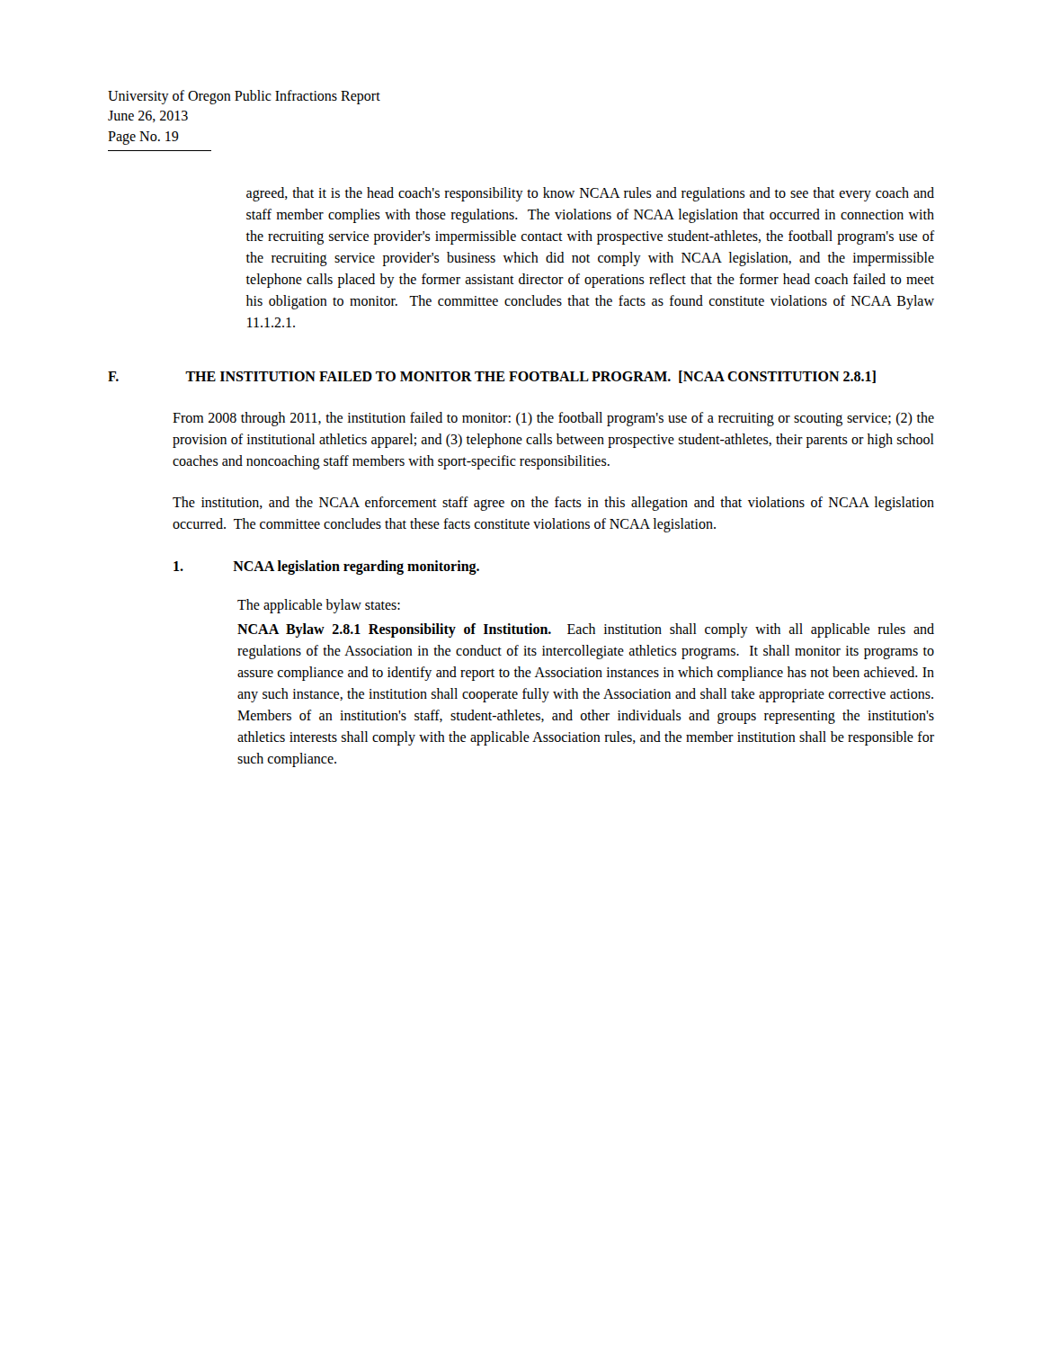University of Oregon Public Infractions Report
June 26, 2013
Page No. 19
agreed, that it is the head coach's responsibility to know NCAA rules and regulations and to see that every coach and staff member complies with those regulations. The violations of NCAA legislation that occurred in connection with the recruiting service provider's impermissible contact with prospective student-athletes, the football program's use of the recruiting service provider's business which did not comply with NCAA legislation, and the impermissible telephone calls placed by the former assistant director of operations reflect that the former head coach failed to meet his obligation to monitor. The committee concludes that the facts as found constitute violations of NCAA Bylaw 11.1.2.1.
F.
The institution failed to monitor the football program. [NCAA Constitution 2.8.1]
From 2008 through 2011, the institution failed to monitor: (1) the football program's use of a recruiting or scouting service; (2) the provision of institutional athletics apparel; and (3) telephone calls between prospective student-athletes, their parents or high school coaches and noncoaching staff members with sport-specific responsibilities.
The institution, and the NCAA enforcement staff agree on the facts in this allegation and that violations of NCAA legislation occurred. The committee concludes that these facts constitute violations of NCAA legislation.
1.
NCAA legislation regarding monitoring.
The applicable bylaw states:
NCAA Bylaw 2.8.1 Responsibility of Institution. Each institution shall comply with all applicable rules and regulations of the Association in the conduct of its intercollegiate athletics programs. It shall monitor its programs to assure compliance and to identify and report to the Association instances in which compliance has not been achieved. In any such instance, the institution shall cooperate fully with the Association and shall take appropriate corrective actions. Members of an institution's staff, student-athletes, and other individuals and groups representing the institution's athletics interests shall comply with the applicable Association rules, and the member institution shall be responsible for such compliance.